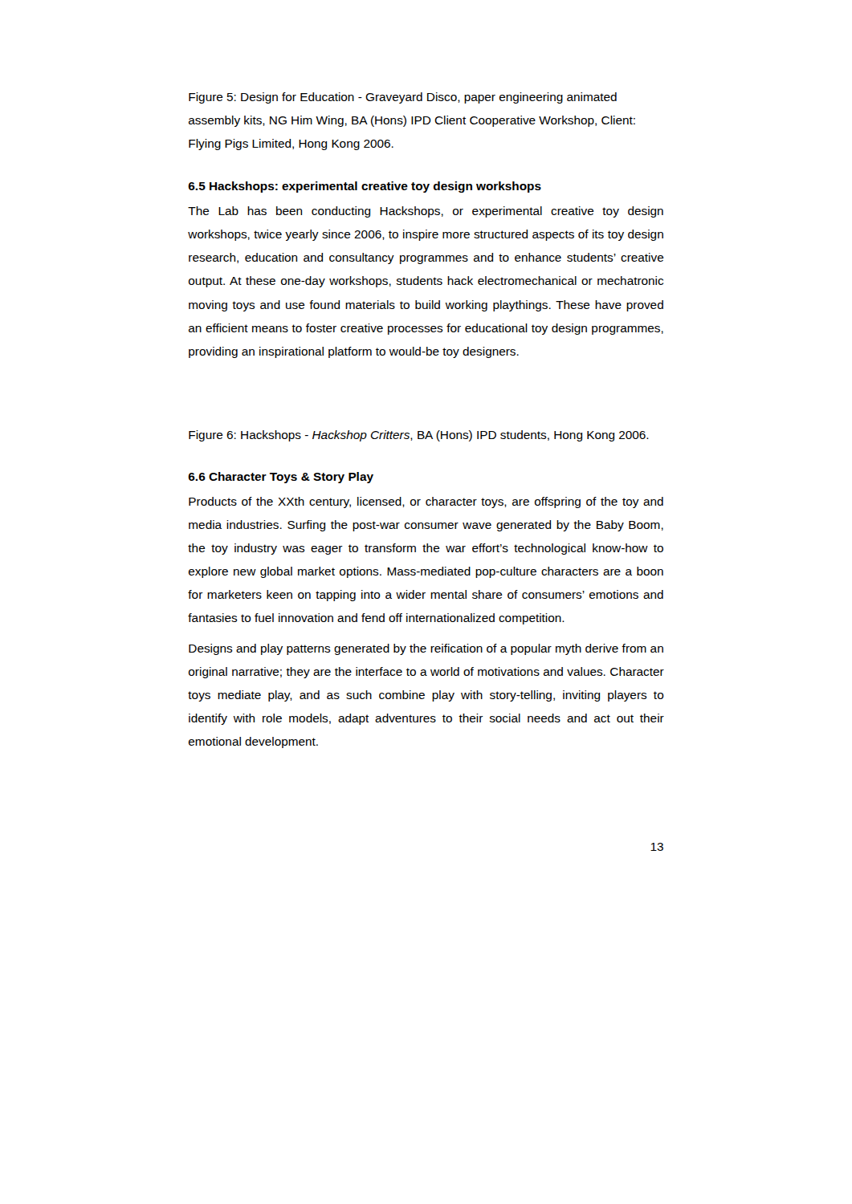Figure 5: Design for Education - Graveyard Disco, paper engineering animated assembly kits, NG Him Wing, BA (Hons) IPD Client Cooperative Workshop, Client: Flying Pigs Limited, Hong Kong 2006.
6.5 Hackshops: experimental creative toy design workshops
The Lab has been conducting Hackshops, or experimental creative toy design workshops, twice yearly since 2006, to inspire more structured aspects of its toy design research, education and consultancy programmes and to enhance students’ creative output. At these one-day workshops, students hack electromechanical or mechatronic moving toys and use found materials to build working playthings. These have proved an efficient means to foster creative processes for educational toy design programmes, providing an inspirational platform to would-be toy designers.
Figure 6: Hackshops - Hackshop Critters, BA (Hons) IPD students, Hong Kong 2006.
6.6 Character Toys & Story Play
Products of the XXth century, licensed, or character toys, are offspring of the toy and media industries. Surfing the post-war consumer wave generated by the Baby Boom, the toy industry was eager to transform the war effort’s technological know-how to explore new global market options. Mass-mediated pop-culture characters are a boon for marketers keen on tapping into a wider mental share of consumers’ emotions and fantasies to fuel innovation and fend off internationalized competition.
Designs and play patterns generated by the reification of a popular myth derive from an original narrative; they are the interface to a world of motivations and values. Character toys mediate play, and as such combine play with story-telling, inviting players to identify with role models, adapt adventures to their social needs and act out their emotional development.
13